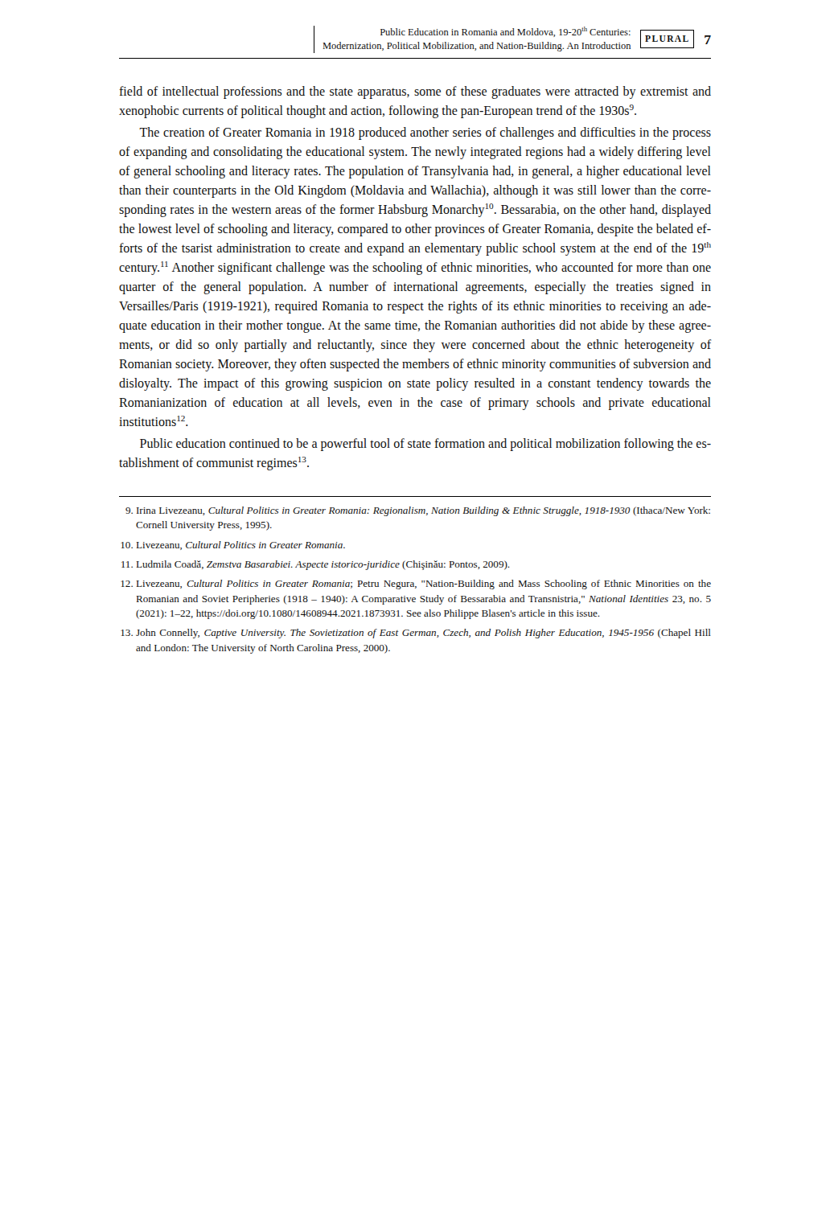Public Education in Romania and Moldova, 19-20th Centuries:
Modernization, Political Mobilization, and Nation-Building. An Introduction
PLURAL
7
field of intellectual professions and the state apparatus, some of these graduates were attracted by extremist and xenophobic currents of political thought and action, following the pan-European trend of the 1930s9.
The creation of Greater Romania in 1918 produced another series of challenges and difficulties in the process of expanding and consolidating the educational system. The newly integrated regions had a widely differing level of general schooling and literacy rates. The population of Transylvania had, in general, a higher educational level than their counterparts in the Old Kingdom (Moldavia and Wallachia), although it was still lower than the corresponding rates in the western areas of the former Habsburg Monarchy10. Bessarabia, on the other hand, displayed the lowest level of schooling and literacy, compared to other provinces of Greater Romania, despite the belated efforts of the tsarist administration to create and expand an elementary public school system at the end of the 19th century.11 Another significant challenge was the schooling of ethnic minorities, who accounted for more than one quarter of the general population. A number of international agreements, especially the treaties signed in Versailles/Paris (1919-1921), required Romania to respect the rights of its ethnic minorities to receiving an adequate education in their mother tongue. At the same time, the Romanian authorities did not abide by these agreements, or did so only partially and reluctantly, since they were concerned about the ethnic heterogeneity of Romanian society. Moreover, they often suspected the members of ethnic minority communities of subversion and disloyalty. The impact of this growing suspicion on state policy resulted in a constant tendency towards the Romanianization of education at all levels, even in the case of primary schools and private educational institutions12.
Public education continued to be a powerful tool of state formation and political mobilization following the establishment of communist regimes13.
Irina Livezeanu, Cultural Politics in Greater Romania: Regionalism, Nation Building & Ethnic Struggle, 1918-1930 (Ithaca/New York: Cornell University Press, 1995).
Livezeanu, Cultural Politics in Greater Romania.
Ludmila Coadă, Zemstva Basarabiei. Aspecte istorico-juridice (Chişinău: Pontos, 2009).
Livezeanu, Cultural Politics in Greater Romania; Petru Negura, "Nation-Building and Mass Schooling of Ethnic Minorities on the Romanian and Soviet Peripheries (1918 – 1940): A Comparative Study of Bessarabia and Transnistria," National Identities 23, no. 5 (2021): 1–22, https://doi.org/10.1080/14608944.2021.1873931. See also Philippe Blasen's article in this issue.
John Connelly, Captive University. The Sovietization of East German, Czech, and Polish Higher Education, 1945-1956 (Chapel Hill and London: The University of North Carolina Press, 2000).